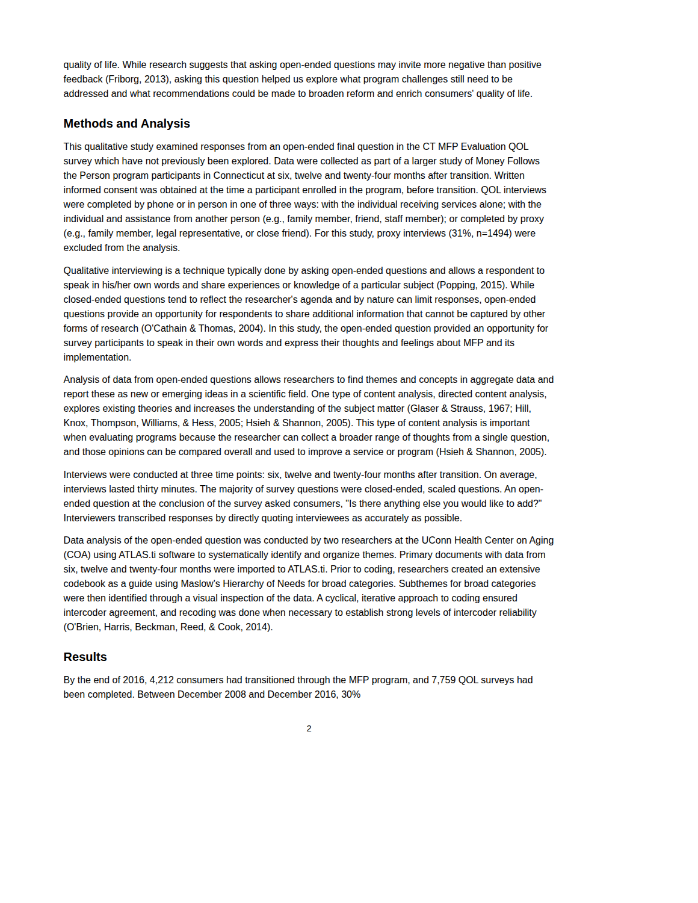quality of life. While research suggests that asking open-ended questions may invite more negative than positive feedback (Friborg, 2013), asking this question helped us explore what program challenges still need to be addressed and what recommendations could be made to broaden reform and enrich consumers' quality of life.
Methods and Analysis
This qualitative study examined responses from an open-ended final question in the CT MFP Evaluation QOL survey which have not previously been explored. Data were collected as part of a larger study of Money Follows the Person program participants in Connecticut at six, twelve and twenty-four months after transition. Written informed consent was obtained at the time a participant enrolled in the program, before transition. QOL interviews were completed by phone or in person in one of three ways: with the individual receiving services alone; with the individual and assistance from another person (e.g., family member, friend, staff member); or completed by proxy (e.g., family member, legal representative, or close friend). For this study, proxy interviews (31%, n=1494) were excluded from the analysis.
Qualitative interviewing is a technique typically done by asking open-ended questions and allows a respondent to speak in his/her own words and share experiences or knowledge of a particular subject (Popping, 2015). While closed-ended questions tend to reflect the researcher's agenda and by nature can limit responses, open-ended questions provide an opportunity for respondents to share additional information that cannot be captured by other forms of research (O'Cathain & Thomas, 2004). In this study, the open-ended question provided an opportunity for survey participants to speak in their own words and express their thoughts and feelings about MFP and its implementation.
Analysis of data from open-ended questions allows researchers to find themes and concepts in aggregate data and report these as new or emerging ideas in a scientific field. One type of content analysis, directed content analysis, explores existing theories and increases the understanding of the subject matter (Glaser & Strauss, 1967; Hill, Knox, Thompson, Williams, & Hess, 2005; Hsieh & Shannon, 2005). This type of content analysis is important when evaluating programs because the researcher can collect a broader range of thoughts from a single question, and those opinions can be compared overall and used to improve a service or program (Hsieh & Shannon, 2005).
Interviews were conducted at three time points: six, twelve and twenty-four months after transition. On average, interviews lasted thirty minutes. The majority of survey questions were closed-ended, scaled questions. An open-ended question at the conclusion of the survey asked consumers, "Is there anything else you would like to add?" Interviewers transcribed responses by directly quoting interviewees as accurately as possible.
Data analysis of the open-ended question was conducted by two researchers at the UConn Health Center on Aging (COA) using ATLAS.ti software to systematically identify and organize themes. Primary documents with data from six, twelve and twenty-four months were imported to ATLAS.ti. Prior to coding, researchers created an extensive codebook as a guide using Maslow's Hierarchy of Needs for broad categories. Subthemes for broad categories were then identified through a visual inspection of the data. A cyclical, iterative approach to coding ensured intercoder agreement, and recoding was done when necessary to establish strong levels of intercoder reliability (O'Brien, Harris, Beckman, Reed, & Cook, 2014).
Results
By the end of 2016, 4,212 consumers had transitioned through the MFP program, and 7,759 QOL surveys had been completed. Between December 2008 and December 2016, 30%
2